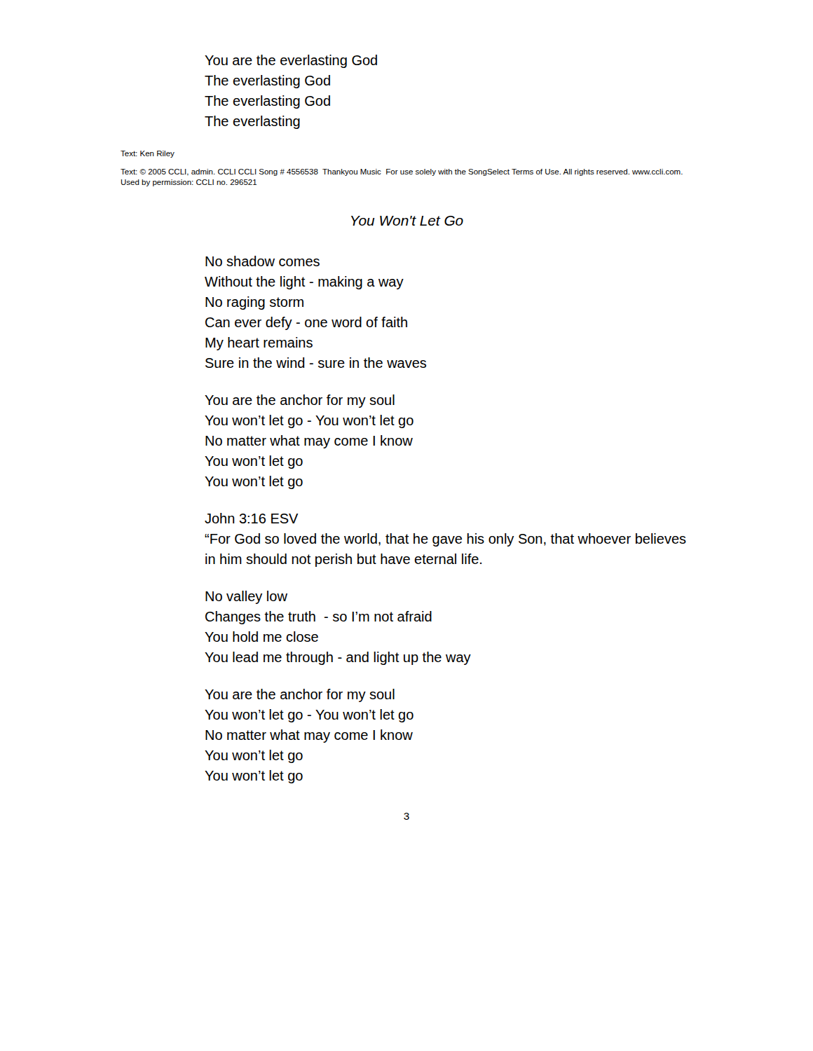You are the everlasting God
The everlasting God
The everlasting God
The everlasting
Text: Ken Riley
Text: © 2005 CCLI, admin. CCLI CCLI Song # 4556538 Thankyou Music For use solely with the SongSelect Terms of Use. All rights reserved. www.ccli.com. Used by permission: CCLI no. 296521
You Won't Let Go
No shadow comes
Without the light - making a way
No raging storm
Can ever defy - one word of faith
My heart remains
Sure in the wind - sure in the waves
You are the anchor for my soul
You won’t let go - You won’t let go
No matter what may come I know
You won’t let go
You won’t let go
John 3:16 ESV
“For God so loved the world, that he gave his only Son, that whoever believes in him should not perish but have eternal life.
No valley low
Changes the truth - so I’m not afraid
You hold me close
You lead me through - and light up the way
You are the anchor for my soul
You won’t let go - You won’t let go
No matter what may come I know
You won’t let go
You won’t let go
3